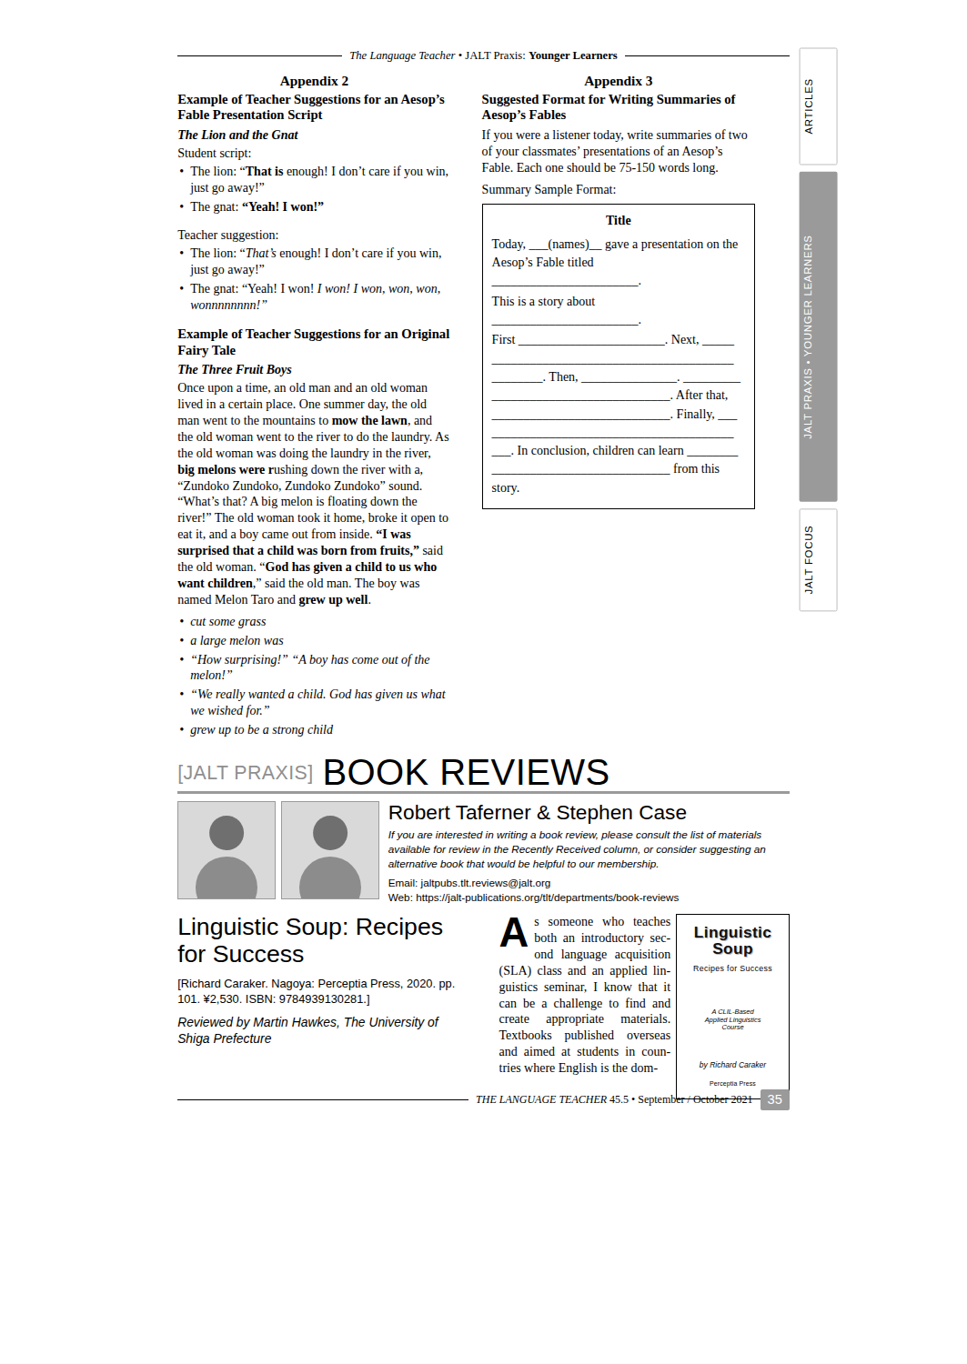The Language Teacher • JALT Praxis: Younger Learners
ARTICLES
JALT PRAXIS • YOUNGER LEARNERS
JALT FOCUS
Appendix 2
Example of Teacher Suggestions for an Aesop’s Fable Presentation Script
The Lion and the Gnat
Student script:
The lion: “That is enough! I don’t care if you win, just go away!”
The gnat: “Yeah! I won!”
Teacher suggestion:
The lion: “That’s enough! I don’t care if you win, just go away!”
The gnat: “Yeah! I won! I won! I won, won, won, wonnnnnnnn!”
Example of Teacher Suggestions for an Original Fairy Tale
The Three Fruit Boys
Once upon a time, an old man and an old woman lived in a certain place. One summer day, the old man went to the mountains to mow the lawn, and the old woman went to the river to do the laundry. As the old woman was doing the laundry in the river, big melons were rushing down the river with a, “Zundoko Zundoko, Zundoko Zundoko” sound. “What’s that? A big melon is floating down the river!” The old woman took it home, broke it open to eat it, and a boy came out from inside. “I was surprised that a child was born from fruits,” said the old woman. “God has given a child to us who want children,” said the old man. The boy was named Melon Taro and grew up well.
cut some grass
a large melon was
“How surprising!” “A boy has come out of the melon!”
“We really wanted a child. God has given us what we wished for.”
grew up to be a strong child
Appendix 3
Suggested Format for Writing Summaries of Aesop’s Fables
If you were a listener today, write summaries of two of your classmates’ presentations of an Aesop’s Fable. Each one should be 75-150 words long.
Summary Sample Format:
Title
Today, ___(names)__ gave a presentation on the Aesop’s Fable titled _______________________.
This is a story about _______________________.
First _______________________. Next, _____ ______________________________________ ________. Then, _______________. _________ ____________________________. After that, ____________________________. Finally, ___ ______________________________________ ___. In conclusion, children can learn ________ ____________________________ from this story.
[JALT PRAXIS]
BOOK REVIEWS
Robert Taferner & Stephen Case
If you are interested in writing a book review, please consult the list of materials available for review in the Recently Received column, or consider suggesting an alternative book that would be helpful to our membership.
Email: jaltpubs.tlt.reviews@jalt.org
Web: https://jalt-publications.org/tlt/departments/book-reviews
Linguistic Soup: Recipes for Success
[Richard Caraker. Nagoya: Perceptia Press, 2020. pp. 101. ¥2,530. ISBN: 9784939130281.]
Reviewed by Martin Hawkes, The University of Shiga Prefecture
Linguistic
Soup
Recipes for Success
A CLIL-Based
Applied Linguistics
Course
by Richard Caraker
Perceptia Press
As someone who teaches both an introductory second language acquisition (SLA) class and an applied linguistics seminar, I know that it can be a challenge to find and create appropriate materials. Textbooks published overseas and aimed at students in countries where English is the dom-
THE LANGUAGE TEACHER 45.5 • September / October 2021
35